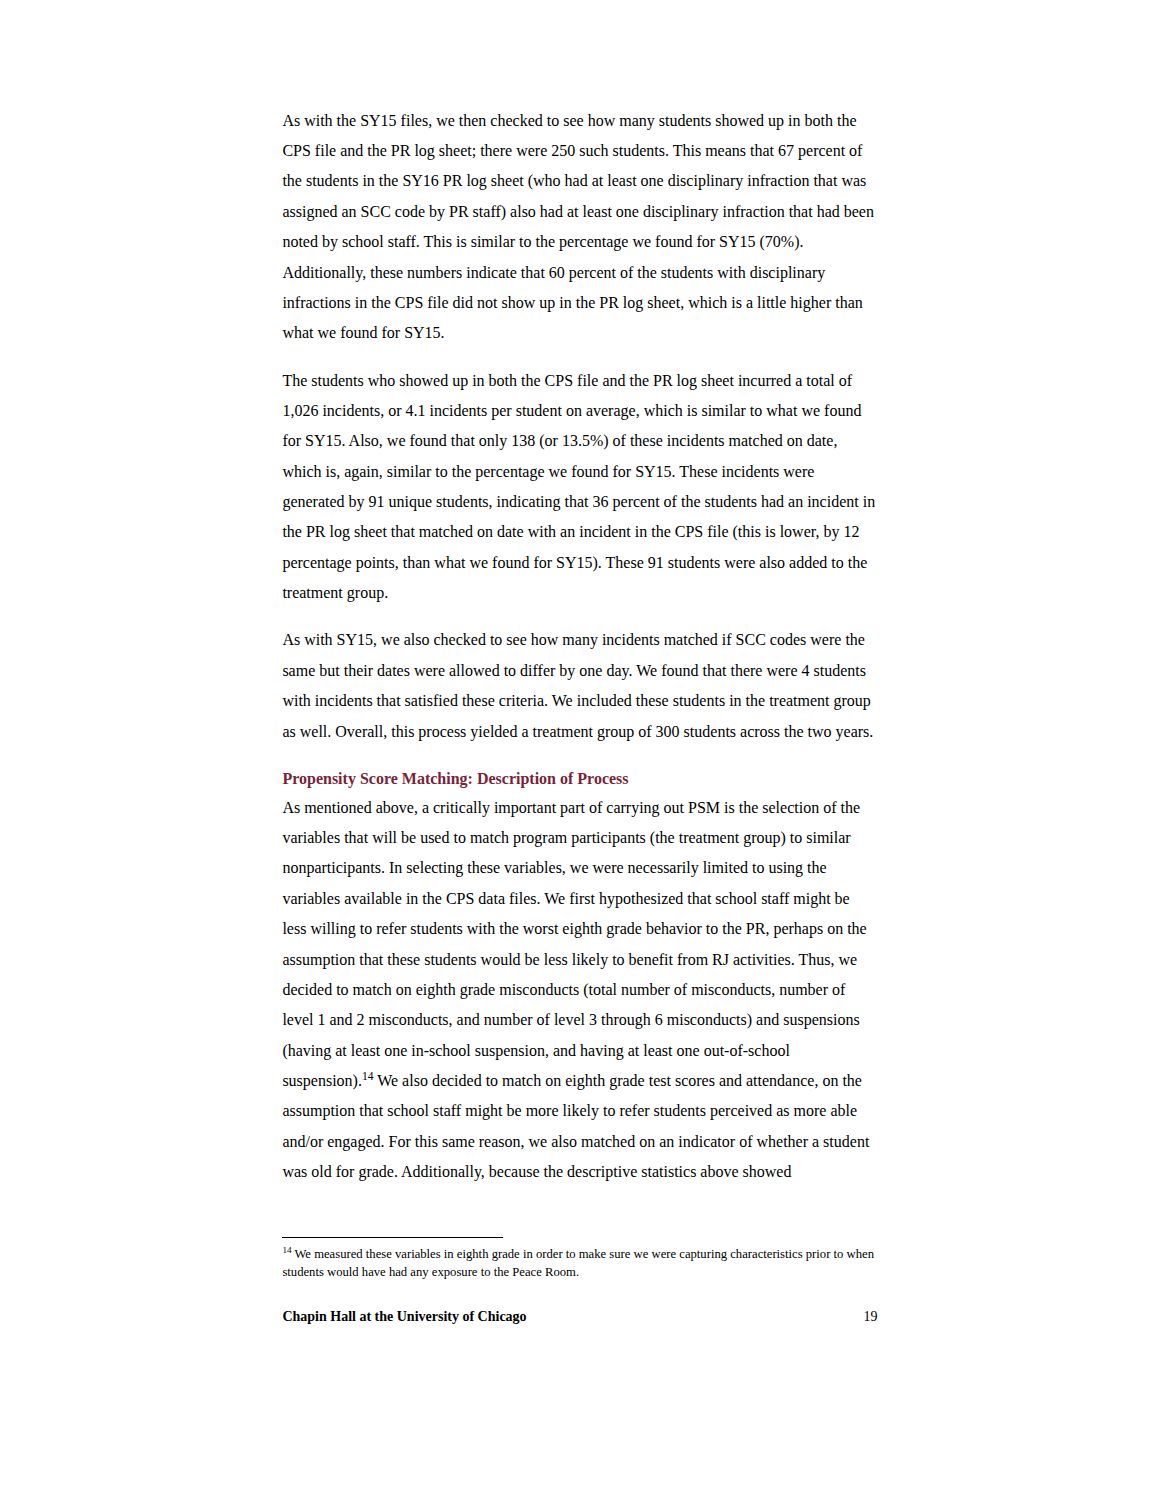As with the SY15 files, we then checked to see how many students showed up in both the CPS file and the PR log sheet; there were 250 such students. This means that 67 percent of the students in the SY16 PR log sheet (who had at least one disciplinary infraction that was assigned an SCC code by PR staff) also had at least one disciplinary infraction that had been noted by school staff. This is similar to the percentage we found for SY15 (70%). Additionally, these numbers indicate that 60 percent of the students with disciplinary infractions in the CPS file did not show up in the PR log sheet, which is a little higher than what we found for SY15.
The students who showed up in both the CPS file and the PR log sheet incurred a total of 1,026 incidents, or 4.1 incidents per student on average, which is similar to what we found for SY15. Also, we found that only 138 (or 13.5%) of these incidents matched on date, which is, again, similar to the percentage we found for SY15. These incidents were generated by 91 unique students, indicating that 36 percent of the students had an incident in the PR log sheet that matched on date with an incident in the CPS file (this is lower, by 12 percentage points, than what we found for SY15). These 91 students were also added to the treatment group.
As with SY15, we also checked to see how many incidents matched if SCC codes were the same but their dates were allowed to differ by one day. We found that there were 4 students with incidents that satisfied these criteria. We included these students in the treatment group as well. Overall, this process yielded a treatment group of 300 students across the two years.
Propensity Score Matching: Description of Process
As mentioned above, a critically important part of carrying out PSM is the selection of the variables that will be used to match program participants (the treatment group) to similar nonparticipants. In selecting these variables, we were necessarily limited to using the variables available in the CPS data files. We first hypothesized that school staff might be less willing to refer students with the worst eighth grade behavior to the PR, perhaps on the assumption that these students would be less likely to benefit from RJ activities. Thus, we decided to match on eighth grade misconducts (total number of misconducts, number of level 1 and 2 misconducts, and number of level 3 through 6 misconducts) and suspensions (having at least one in-school suspension, and having at least one out-of-school suspension).14 We also decided to match on eighth grade test scores and attendance, on the assumption that school staff might be more likely to refer students perceived as more able and/or engaged. For this same reason, we also matched on an indicator of whether a student was old for grade. Additionally, because the descriptive statistics above showed
14 We measured these variables in eighth grade in order to make sure we were capturing characteristics prior to when students would have had any exposure to the Peace Room.
Chapin Hall at the University of Chicago 19